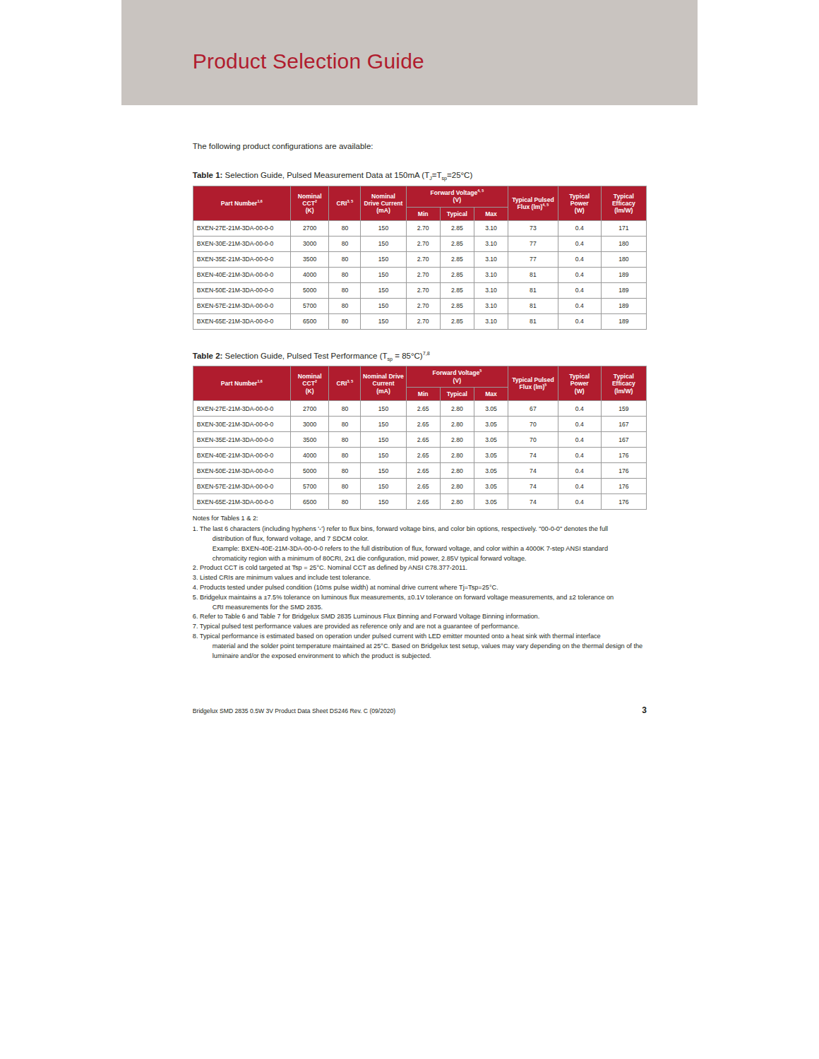Product Selection Guide
The following product configurations are available:
Table 1: Selection Guide, Pulsed Measurement Data at 150mA (TJ=Tsp=25°C)
| Part Number 1,6 | Nominal CCT 2 (K) | CRI 3, 5 | Nominal Drive Current (mA) | Forward Voltage 4, 5 (V) | Typical Pulsed Flux (lm) 4, 5 | Typical Power (W) | Typical Efficacy (lm/W) |
| --- | --- | --- | --- | --- | --- | --- | --- |
| Min | Typical | Max |
| BXEN-27E-21M-3DA-00-0-0 | 2700 | 80 | 150 | 2.70 | 2.85 | 3.10 | 73 | 0.4 | 171 |
| BXEN-30E-21M-3DA-00-0-0 | 3000 | 80 | 150 | 2.70 | 2.85 | 3.10 | 77 | 0.4 | 180 |
| BXEN-35E-21M-3DA-00-0-0 | 3500 | 80 | 150 | 2.70 | 2.85 | 3.10 | 77 | 0.4 | 180 |
| BXEN-40E-21M-3DA-00-0-0 | 4000 | 80 | 150 | 2.70 | 2.85 | 3.10 | 81 | 0.4 | 189 |
| BXEN-50E-21M-3DA-00-0-0 | 5000 | 80 | 150 | 2.70 | 2.85 | 3.10 | 81 | 0.4 | 189 |
| BXEN-57E-21M-3DA-00-0-0 | 5700 | 80 | 150 | 2.70 | 2.85 | 3.10 | 81 | 0.4 | 189 |
| BXEN-65E-21M-3DA-00-0-0 | 6500 | 80 | 150 | 2.70 | 2.85 | 3.10 | 81 | 0.4 | 189 |
Table 2: Selection Guide, Pulsed Test Performance (Tsp = 85°C)7,8
| Part Number 1,6 | Nominal CCT 2 (K) | CRI 3, 5 | Nominal Drive Current (mA) | Forward Voltage 5 (V) | Typical Pulsed Flux (lm) 5 | Typical Power (W) | Typical Efficacy (lm/W) |
| --- | --- | --- | --- | --- | --- | --- | --- |
| Min | Typical | Max |
| BXEN-27E-21M-3DA-00-0-0 | 2700 | 80 | 150 | 2.65 | 2.80 | 3.05 | 67 | 0.4 | 159 |
| BXEN-30E-21M-3DA-00-0-0 | 3000 | 80 | 150 | 2.65 | 2.80 | 3.05 | 70 | 0.4 | 167 |
| BXEN-35E-21M-3DA-00-0-0 | 3500 | 80 | 150 | 2.65 | 2.80 | 3.05 | 70 | 0.4 | 167 |
| BXEN-40E-21M-3DA-00-0-0 | 4000 | 80 | 150 | 2.65 | 2.80 | 3.05 | 74 | 0.4 | 176 |
| BXEN-50E-21M-3DA-00-0-0 | 5000 | 80 | 150 | 2.65 | 2.80 | 3.05 | 74 | 0.4 | 176 |
| BXEN-57E-21M-3DA-00-0-0 | 5700 | 80 | 150 | 2.65 | 2.80 | 3.05 | 74 | 0.4 | 176 |
| BXEN-65E-21M-3DA-00-0-0 | 6500 | 80 | 150 | 2.65 | 2.80 | 3.05 | 74 | 0.4 | 176 |
Notes for Tables 1 & 2:
1. The last 6 characters (including hyphens '-') refer to flux bins, forward voltage bins, and color bin options, respectively. "00-0-0" denotes the full distribution of flux, forward voltage, and 7 SDCM color. Example: BXEN-40E-21M-3DA-00-0-0 refers to the full distribution of flux, forward voltage, and color within a 4000K 7-step ANSI standard chromaticity region with a minimum of 80CRI, 2x1 die configuration, mid power, 2.85V typical forward voltage.
2. Product CCT is cold targeted at Tsp = 25°C. Nominal CCT as defined by ANSI C78.377-2011.
3. Listed CRIs are minimum values and include test tolerance.
4. Products tested under pulsed condition (10ms pulse width) at nominal drive current where Tj=Tsp=25°C.
5. Bridgelux maintains a ±7.5% tolerance on luminous flux measurements, ±0.1V tolerance on forward voltage measurements, and ±2 tolerance on CRI measurements for the SMD 2835.
6. Refer to Table 6 and Table 7 for Bridgelux SMD 2835 Luminous Flux Binning and Forward Voltage Binning information.
7. Typical pulsed test performance values are provided as reference only and are not a guarantee of performance.
8. Typical performance is estimated based on operation under pulsed current with LED emitter mounted onto a heat sink with thermal interface material and the solder point temperature maintained at 25°C. Based on Bridgelux test setup, values may vary depending on the thermal design of the luminaire and/or the exposed environment to which the product is subjected.
3 Bridgelux SMD 2835 0.5W 3V Product Data Sheet DS246 Rev. C (09/2020)